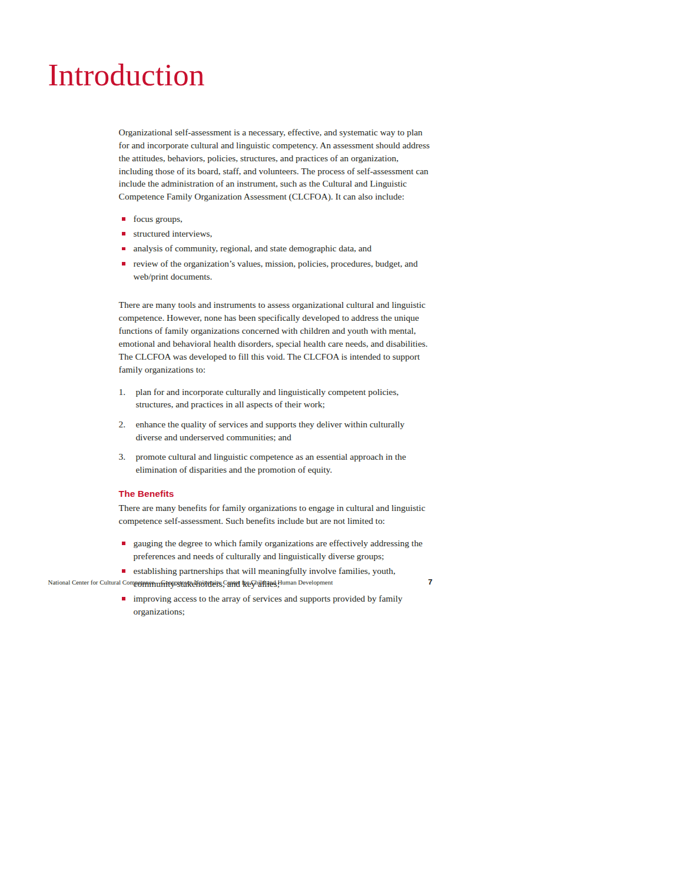Introduction
Organizational self-assessment is a necessary, effective, and systematic way to plan for and incorporate cultural and linguistic competency. An assessment should address the attitudes, behaviors, policies, structures, and practices of an organization, including those of its board, staff, and volunteers. The process of self-assessment can include the administration of an instrument, such as the Cultural and Linguistic Competence Family Organization Assessment (CLCFOA). It can also include:
focus groups,
structured interviews,
analysis of community, regional, and state demographic data, and
review of the organization’s values, mission, policies, procedures, budget, and web/print documents.
There are many tools and instruments to assess organizational cultural and linguistic competence. However, none has been specifically developed to address the unique functions of family organizations concerned with children and youth with mental, emotional and behavioral health disorders, special health care needs, and disabilities. The CLCFOA was developed to fill this void. The CLCFOA is intended to support family organizations to:
plan for and incorporate culturally and linguistically competent policies, structures, and practices in all aspects of their work;
enhance the quality of services and supports they deliver within culturally diverse and underserved communities; and
promote cultural and linguistic competence as an essential approach in the elimination of disparities and the promotion of equity.
The Benefits
There are many benefits for family organizations to engage in cultural and linguistic competence self-assessment. Such benefits include but are not limited to:
gauging the degree to which family organizations are effectively addressing the preferences and needs of culturally and linguistically diverse groups;
establishing partnerships that will meaningfully involve families, youth, community stakeholders, and key allies;
improving access to the array of services and supports provided by family organizations;
increasing acceptability of and satisfaction with services and supports that families and youth receive;
ensuring that resources (staff and fiscal) are set aside to improve the quality of services and supports; and
determining strengths and areas for growth for both staff and the family organization as a whole.
National Center for Cultural Competence—Georgetown University Center for Child and Human Development 7